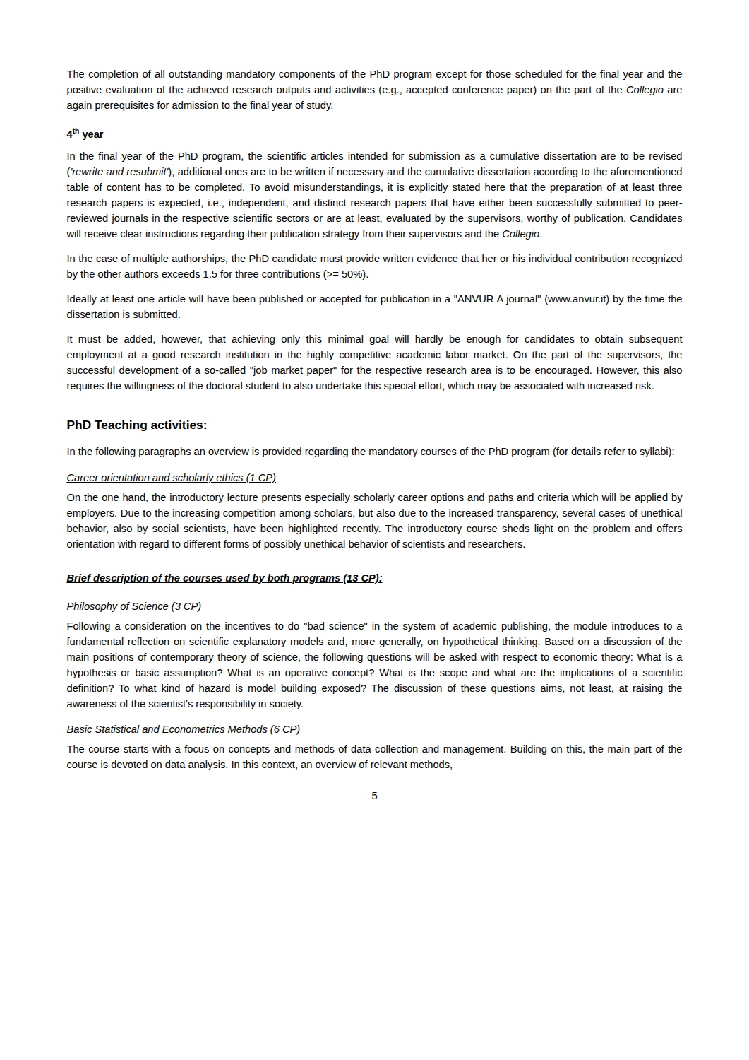The completion of all outstanding mandatory components of the PhD program except for those scheduled for the final year and the positive evaluation of the achieved research outputs and activities (e.g., accepted conference paper) on the part of the Collegio are again prerequisites for admission to the final year of study.
4th year
In the final year of the PhD program, the scientific articles intended for submission as a cumulative dissertation are to be revised ('rewrite and resubmit'), additional ones are to be written if necessary and the cumulative dissertation according to the aforementioned table of content has to be completed. To avoid misunderstandings, it is explicitly stated here that the preparation of at least three research papers is expected, i.e., independent, and distinct research papers that have either been successfully submitted to peer-reviewed journals in the respective scientific sectors or are at least, evaluated by the supervisors, worthy of publication. Candidates will receive clear instructions regarding their publication strategy from their supervisors and the Collegio.
In the case of multiple authorships, the PhD candidate must provide written evidence that her or his individual contribution recognized by the other authors exceeds 1.5 for three contributions (>= 50%).
Ideally at least one article will have been published or accepted for publication in a "ANVUR A journal" (www.anvur.it) by the time the dissertation is submitted.
It must be added, however, that achieving only this minimal goal will hardly be enough for candidates to obtain subsequent employment at a good research institution in the highly competitive academic labor market. On the part of the supervisors, the successful development of a so-called "job market paper" for the respective research area is to be encouraged. However, this also requires the willingness of the doctoral student to also undertake this special effort, which may be associated with increased risk.
PhD Teaching activities:
In the following paragraphs an overview is provided regarding the mandatory courses of the PhD program (for details refer to syllabi):
Career orientation and scholarly ethics (1 CP)
On the one hand, the introductory lecture presents especially scholarly career options and paths and criteria which will be applied by employers. Due to the increasing competition among scholars, but also due to the increased transparency, several cases of unethical behavior, also by social scientists, have been highlighted recently. The introductory course sheds light on the problem and offers orientation with regard to different forms of possibly unethical behavior of scientists and researchers.
Brief description of the courses used by both programs (13 CP):
Philosophy of Science (3 CP)
Following a consideration on the incentives to do "bad science" in the system of academic publishing, the module introduces to a fundamental reflection on scientific explanatory models and, more generally, on hypothetical thinking. Based on a discussion of the main positions of contemporary theory of science, the following questions will be asked with respect to economic theory: What is a hypothesis or basic assumption? What is an operative concept? What is the scope and what are the implications of a scientific definition? To what kind of hazard is model building exposed? The discussion of these questions aims, not least, at raising the awareness of the scientist's responsibility in society.
Basic Statistical and Econometrics Methods (6 CP)
The course starts with a focus on concepts and methods of data collection and management. Building on this, the main part of the course is devoted on data analysis. In this context, an overview of relevant methods,
5